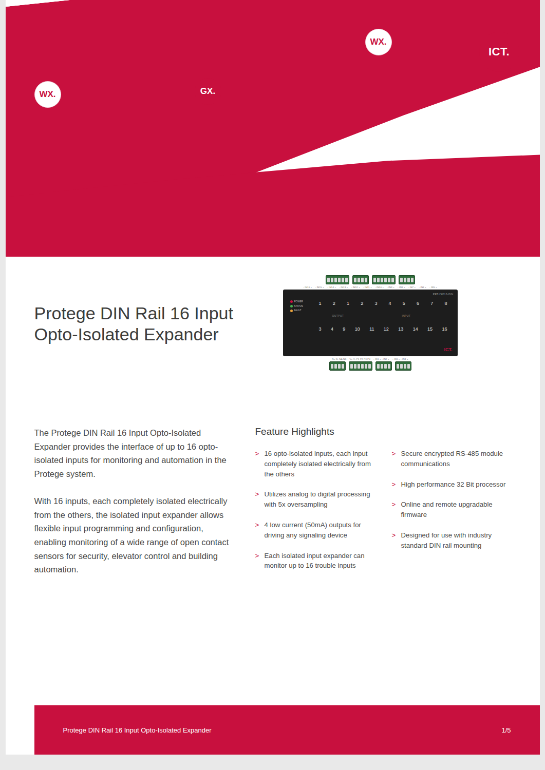GX.
WX.
WX.
ICT.
- IN16 +- IN15 +- IN14 +- IN13 + - IN12 +- IN11 + - IN10 +- IN9 + - IN8 +- IN7 +- IN6 +- IN5 +
PRT-ISO16-DIN
POWER STATUS FAULT
12 12345678
OUTPUT
INPUT
34 910111213141516
ICT.
N+ N- NA NB V+ V- P1 P2 P3 P4 - IN1 + - IN2 + - IN3 + - IN4 +
Protege DIN Rail 16 Input
Opto-Isolated Expander
The Protege DIN Rail 16 Input Opto-Isolated Expander provides the interface of up to 16 opto-isolated inputs for monitoring and automation in the Protege system.
With 16 inputs, each completely isolated electrically from the others, the isolated input expander allows flexible input programming and configuration, enabling monitoring of a wide range of open contact sensors for security, elevator control and building automation.
Feature Highlights
16 opto-isolated inputs, each input completely isolated electrically from the others
Utilizes analog to digital processing with 5x oversampling
4 low current (50mA) outputs for driving any signaling device
Each isolated input expander can monitor up to 16 trouble inputs
Secure encrypted RS-485 module communications
High performance 32 Bit processor
Online and remote upgradable firmware
Designed for use with industry standard DIN rail mounting
Protege DIN Rail 16 Input Opto-Isolated Expander 1/5